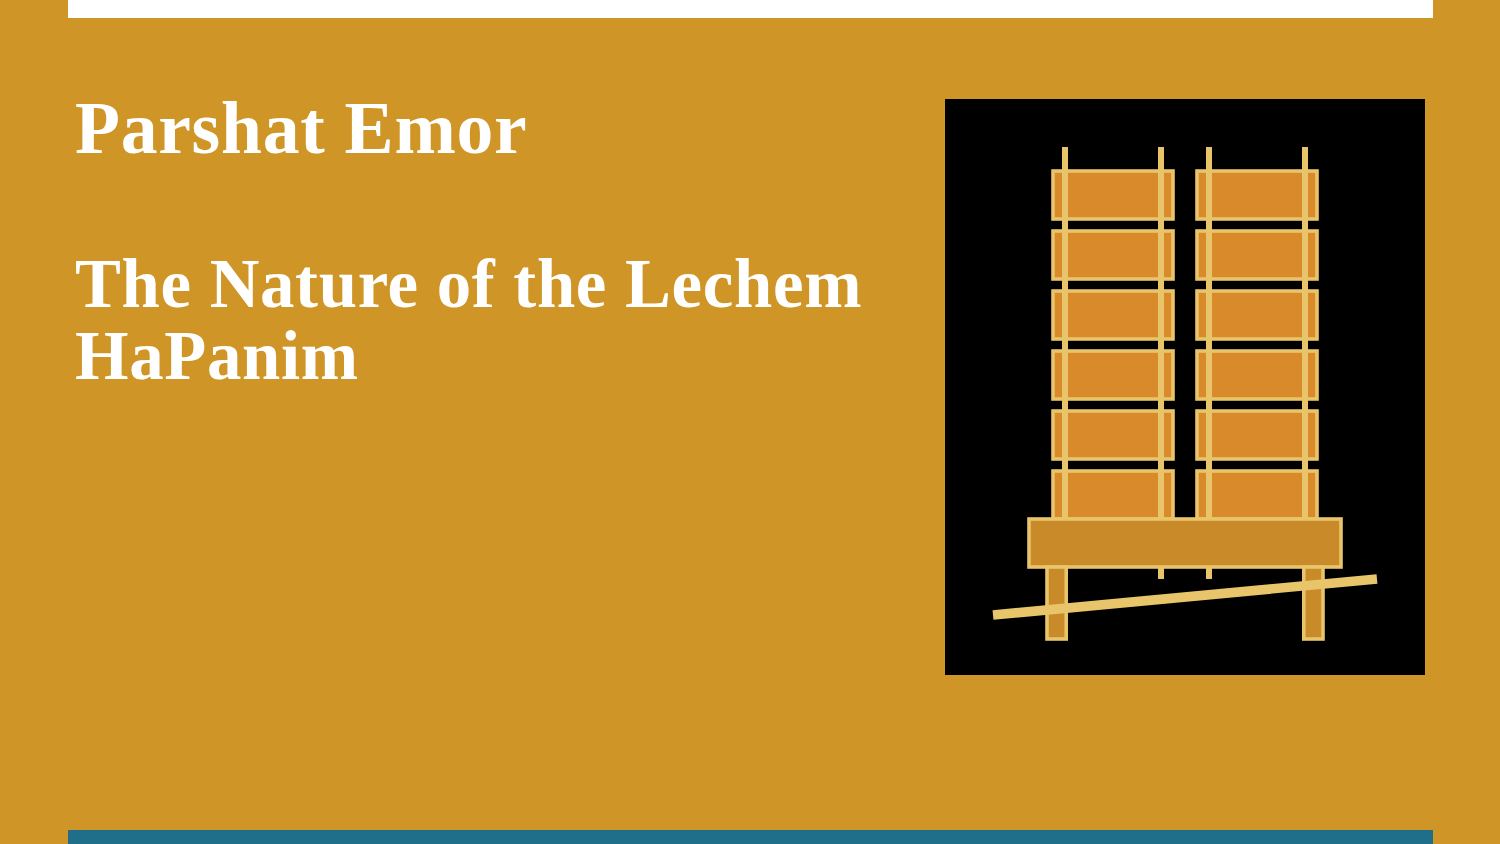Parshat Emor
The Nature of the Lechem HaPanim